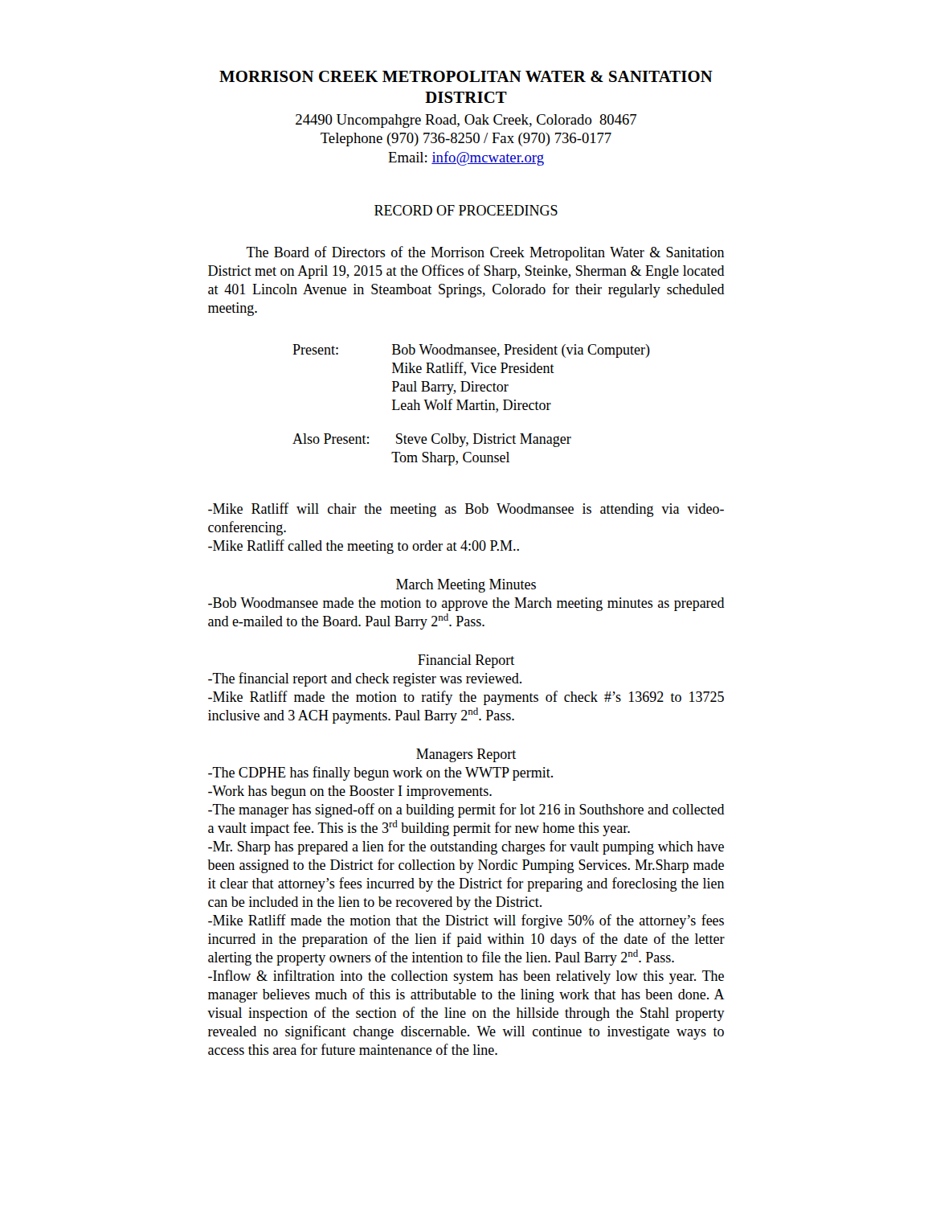MORRISON CREEK METROPOLITAN WATER & SANITATION DISTRICT
24490 Uncompahgre Road, Oak Creek, Colorado 80467
Telephone (970) 736-8250 / Fax (970) 736-0177
Email: info@mcwater.org
RECORD OF PROCEEDINGS
The Board of Directors of the Morrison Creek Metropolitan Water & Sanitation District met on April 19, 2015 at the Offices of Sharp, Steinke, Sherman & Engle located at 401 Lincoln Avenue in Steamboat Springs, Colorado for their regularly scheduled meeting.
| Present: | Bob Woodmansee, President (via Computer) |
| | Mike Ratliff, Vice President |
| | Paul Barry, Director |
| | Leah Wolf Martin, Director |
| Also Present: | Steve Colby, District Manager |
| | Tom Sharp, Counsel |
-Mike Ratliff will chair the meeting as Bob Woodmansee is attending via video-conferencing.
-Mike Ratliff called the meeting to order at 4:00 P.M..
March Meeting Minutes
-Bob Woodmansee made the motion to approve the March meeting minutes as prepared and e-mailed to the Board. Paul Barry 2nd. Pass.
Financial Report
-The financial report and check register was reviewed.
-Mike Ratliff made the motion to ratify the payments of check #’s 13692 to 13725 inclusive and 3 ACH payments. Paul Barry 2nd. Pass.
Managers Report
-The CDPHE has finally begun work on the WWTP permit.
-Work has begun on the Booster I improvements.
-The manager has signed-off on a building permit for lot 216 in Southshore and collected a vault impact fee. This is the 3rd building permit for new home this year.
-Mr. Sharp has prepared a lien for the outstanding charges for vault pumping which have been assigned to the District for collection by Nordic Pumping Services. Mr.Sharp made it clear that attorney’s fees incurred by the District for preparing and foreclosing the lien can be included in the lien to be recovered by the District.
-Mike Ratliff made the motion that the District will forgive 50% of the attorney’s fees incurred in the preparation of the lien if paid within 10 days of the date of the letter alerting the property owners of the intention to file the lien. Paul Barry 2nd. Pass.
-Inflow & infiltration into the collection system has been relatively low this year. The manager believes much of this is attributable to the lining work that has been done. A visual inspection of the section of the line on the hillside through the Stahl property revealed no significant change discernable. We will continue to investigate ways to access this area for future maintenance of the line.